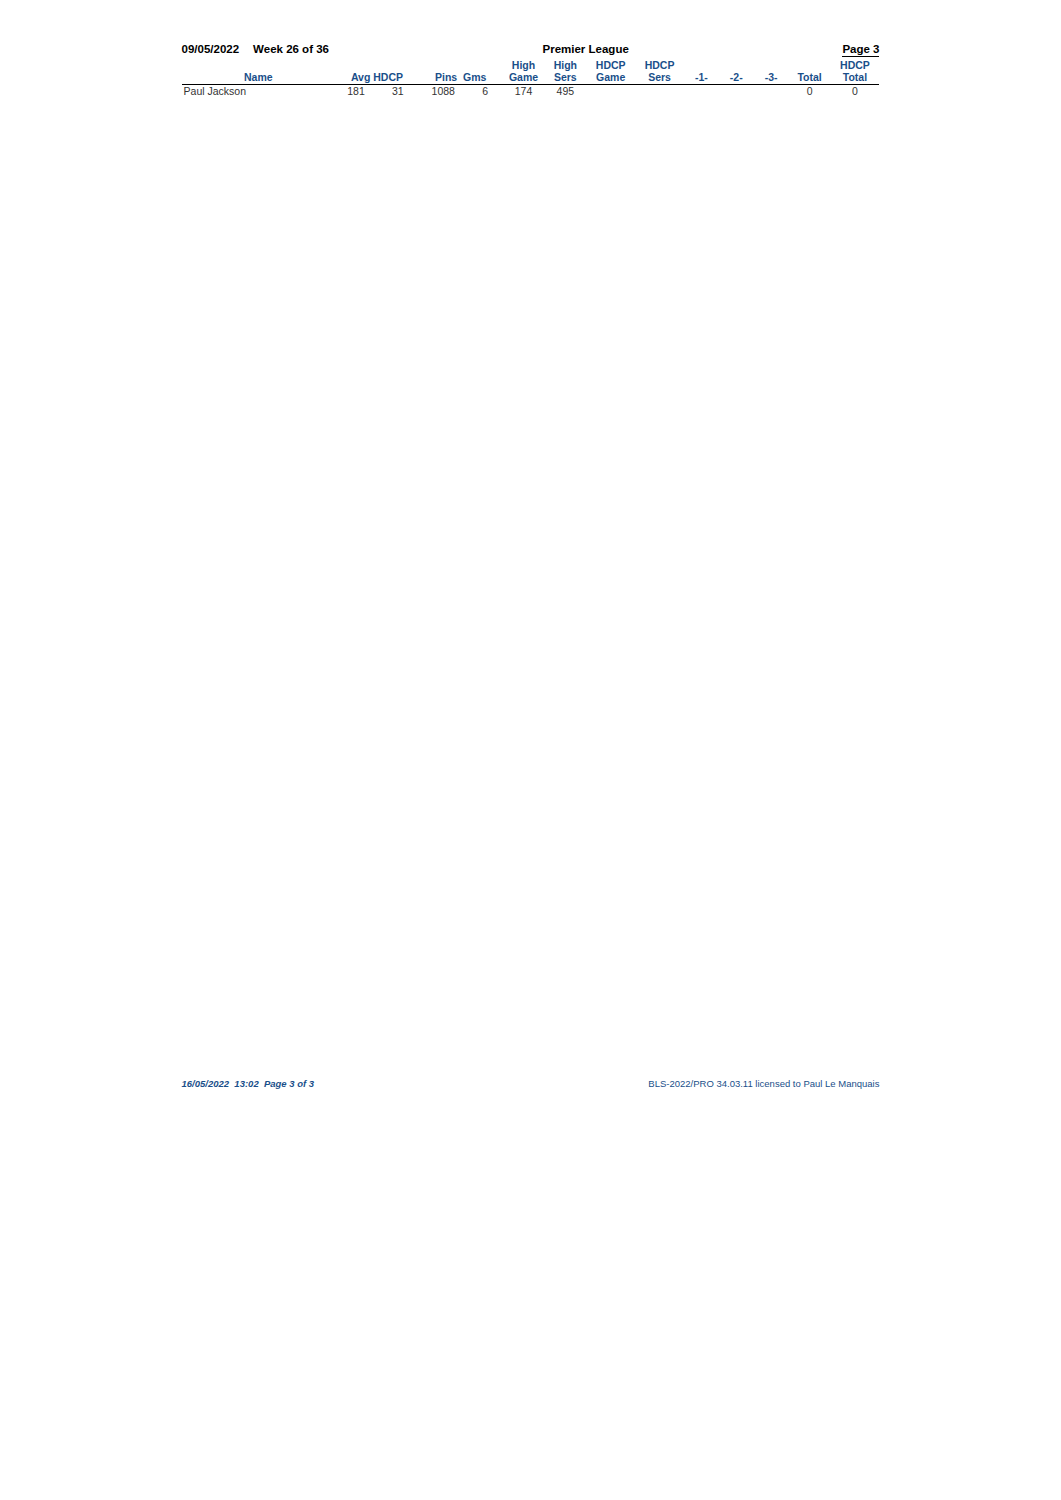09/05/2022 Week 26 of 36 Premier League Page 3
| | | | | | High | High | HDCP | HDCP | | | | | HDCP |
| --- | --- | --- | --- | --- | --- | --- | --- | --- | --- | --- | --- | --- | --- |
| Name | Avg HDCP | Pins Gms | Game | Sers | Game | Sers | -1- | -2- | -3- | Total | Total |
| Paul Jackson | 181 | 31 | 1088 | 6 | 174 | 495 | | | | | | 0 | 0 |
16/05/2022 13:02 Page 3 of 3
BLS-2022/PRO 34.03.11 licensed to Paul Le Manquais